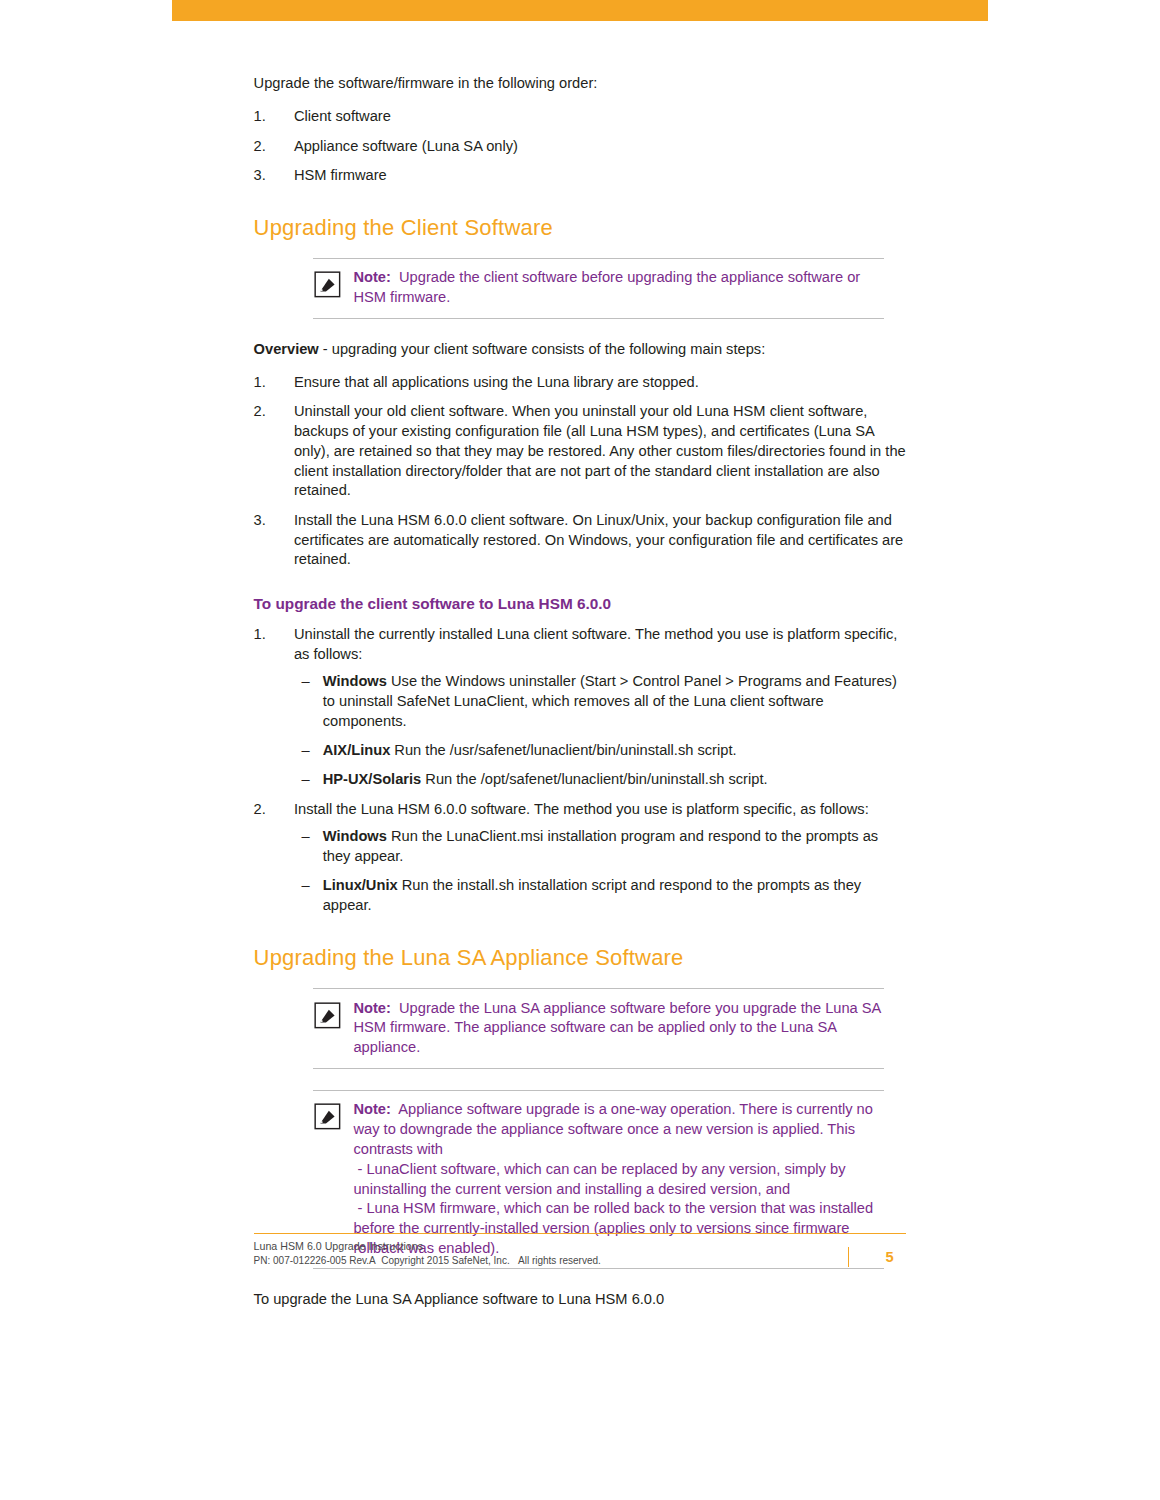Upgrade the software/firmware in the following order:
Client software
Appliance software (Luna SA only)
HSM firmware
Upgrading the Client Software
Note: Upgrade the client software before upgrading the appliance software or HSM firmware.
Overview - upgrading your client software consists of the following main steps:
Ensure that all applications using the Luna library are stopped.
Uninstall your old client software. When you uninstall your old Luna HSM client software, backups of your existing configuration file (all Luna HSM types), and certificates (Luna SA only), are retained so that they may be restored. Any other custom files/directories found in the client installation directory/folder that are not part of the standard client installation are also retained.
Install the Luna HSM 6.0.0 client software. On Linux/Unix, your backup configuration file and certificates are automatically restored. On Windows, your configuration file and certificates are retained.
To upgrade the client software to Luna HSM 6.0.0
Uninstall the currently installed Luna client software. The method you use is platform specific, as follows:
Windows Use the Windows uninstaller (Start > Control Panel > Programs and Features) to uninstall SafeNet LunaClient, which removes all of the Luna client software components.
AIX/Linux Run the /usr/safenet/lunaclient/bin/uninstall.sh script.
HP-UX/Solaris Run the /opt/safenet/lunaclient/bin/uninstall.sh script.
Install the Luna HSM 6.0.0 software. The method you use is platform specific, as follows:
Windows Run the LunaClient.msi installation program and respond to the prompts as they appear.
Linux/Unix Run the install.sh installation script and respond to the prompts as they appear.
Upgrading the Luna SA Appliance Software
Note: Upgrade the Luna SA appliance software before you upgrade the Luna SA HSM firmware. The appliance software can be applied only to the Luna SA appliance.
Note: Appliance software upgrade is a one-way operation. There is currently no way to downgrade the appliance software once a new version is applied. This contrasts with
- LunaClient software, which can can be replaced by any version, simply by uninstalling the current version and installing a desired version, and
- Luna HSM firmware, which can be rolled back to the version that was installed before the currently-installed version (applies only to versions since firmware rollback was enabled).
To upgrade the Luna SA Appliance software to Luna HSM 6.0.0
Luna HSM 6.0 Upgrade Instructions
PN: 007-012226-005 Rev.A Copyright 2015 SafeNet, Inc. All rights reserved.
5